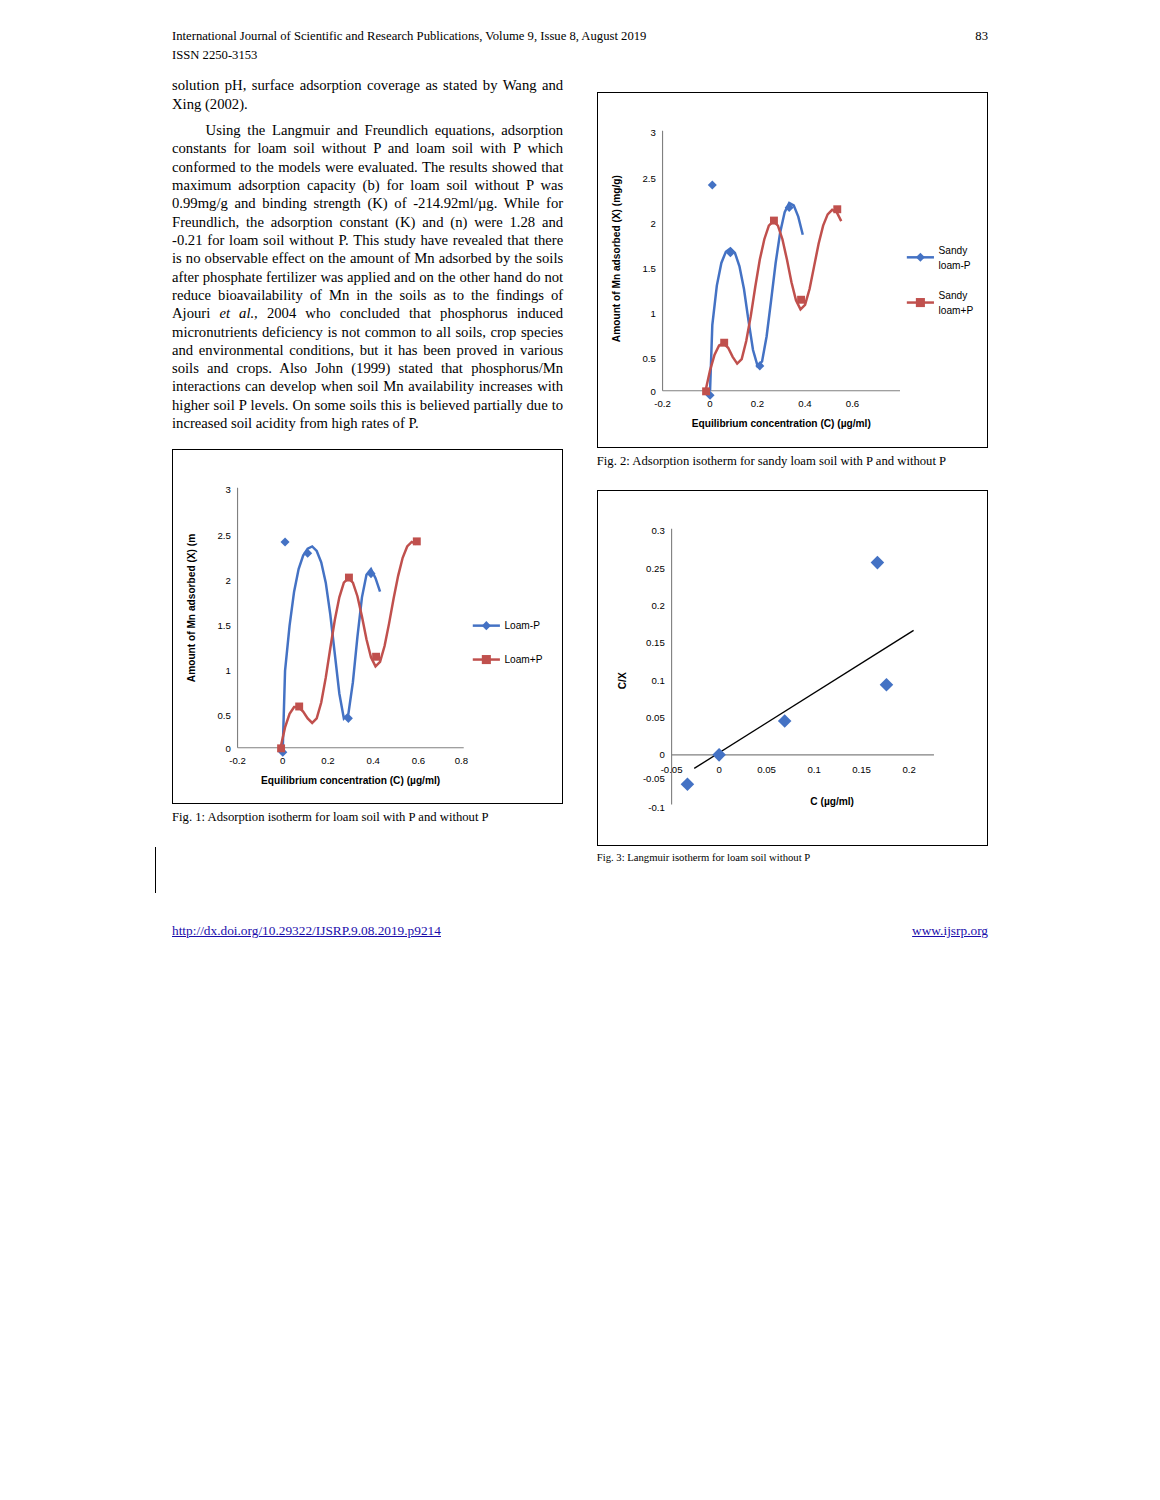International Journal of Scientific and Research Publications, Volume 9, Issue 8, August 2019
83
ISSN 2250-3153
solution pH, surface adsorption coverage as stated by Wang and Xing (2002).
Using the Langmuir and Freundlich equations, adsorption constants for loam soil without P and loam soil with P which conformed to the models were evaluated. The results showed that maximum adsorption capacity (b) for loam soil without P was 0.99mg/g and binding strength (K) of -214.92ml/µg. While for Freundlich, the adsorption constant (K) and (n) were 1.28 and -0.21 for loam soil without P. This study have revealed that there is no observable effect on the amount of Mn adsorbed by the soils after phosphate fertilizer was applied and on the other hand do not reduce bioavailability of Mn in the soils as to the findings of Ajouri et al., 2004 who concluded that phosphorus induced micronutrients deficiency is not common to all soils, crop species and environmental conditions, but it has been proved in various soils and crops. Also John (1999) stated that phosphorus/Mn interactions can develop when soil Mn availability increases with higher soil P levels. On some soils this is believed partially due to increased soil acidity from high rates of P.
Amount of Mn adsorbed (X) (m 3 2.5 2 1.5 1 0.5 0 -0.2 0 0.2 0.4 0.6 0.8 Equilibrium concentration (C) (µg/ml) Loam-P Loam+P
Fig. 1: Adsorption isotherm for loam soil with P and without P
Amount of Mn adsorbed (X) (mg/g) 3 2.5 2 1.5 1 0.5 0 -0.2 0 0.2 0.4 0.6 Equilibrium concentration (C) (µg/ml) Sandy loam-P Sandy loam+P
Fig. 2: Adsorption isotherm for sandy loam soil with P and without P
C/X 0.3 0.25 0.2 0.15 0.1 0.05 0 -0.05 -0.1 -0.05 0 0.05 0.1 0.15 0.2 C (µg/ml)
Fig. 3: Langmuir isotherm for loam soil without P
http://dx.doi.org/10.29322/IJSRP.9.08.2019.p9214
www.ijsrp.org